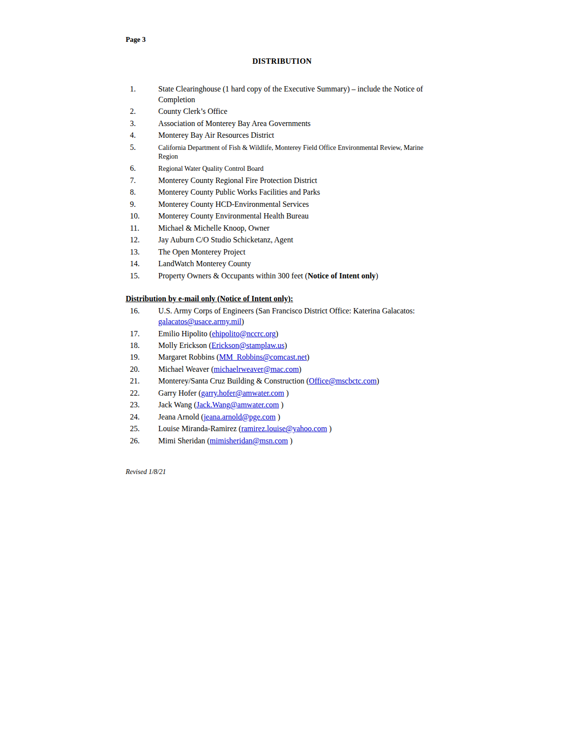Page 3
DISTRIBUTION
1. State Clearinghouse (1 hard copy of the Executive Summary) – include the Notice of Completion
2. County Clerk’s Office
3. Association of Monterey Bay Area Governments
4. Monterey Bay Air Resources District
5. California Department of Fish & Wildlife, Monterey Field Office Environmental Review, Marine Region
6. Regional Water Quality Control Board
7. Monterey County Regional Fire Protection District
8. Monterey County Public Works Facilities and Parks
9. Monterey County HCD-Environmental Services
10. Monterey County Environmental Health Bureau
11. Michael & Michelle Knoop, Owner
12. Jay Auburn C/O Studio Schicketanz, Agent
13. The Open Monterey Project
14. LandWatch Monterey County
15. Property Owners & Occupants within 300 feet (Notice of Intent only)
Distribution by e-mail only (Notice of Intent only):
16. U.S. Army Corps of Engineers (San Francisco District Office: Katerina Galacatos:
galacatos@usace.army.mil)
17. Emilio Hipolito (ehipolito@nccrc.org)
18. Molly Erickson (Erickson@stamplaw.us)
19. Margaret Robbins (MM_Robbins@comcast.net)
20. Michael Weaver (michaelrweaver@mac.com)
21. Monterey/Santa Cruz Building & Construction (Office@mscbctc.com)
22. Garry Hofer (garry.hofer@amwater.com )
23. Jack Wang (Jack.Wang@amwater.com )
24. Jeana Arnold (jeana.arnold@pge.com )
25. Louise Miranda-Ramirez (ramirez.louise@yahoo.com )
26. Mimi Sheridan (mimisheridan@msn.com )
Revised 1/8/21